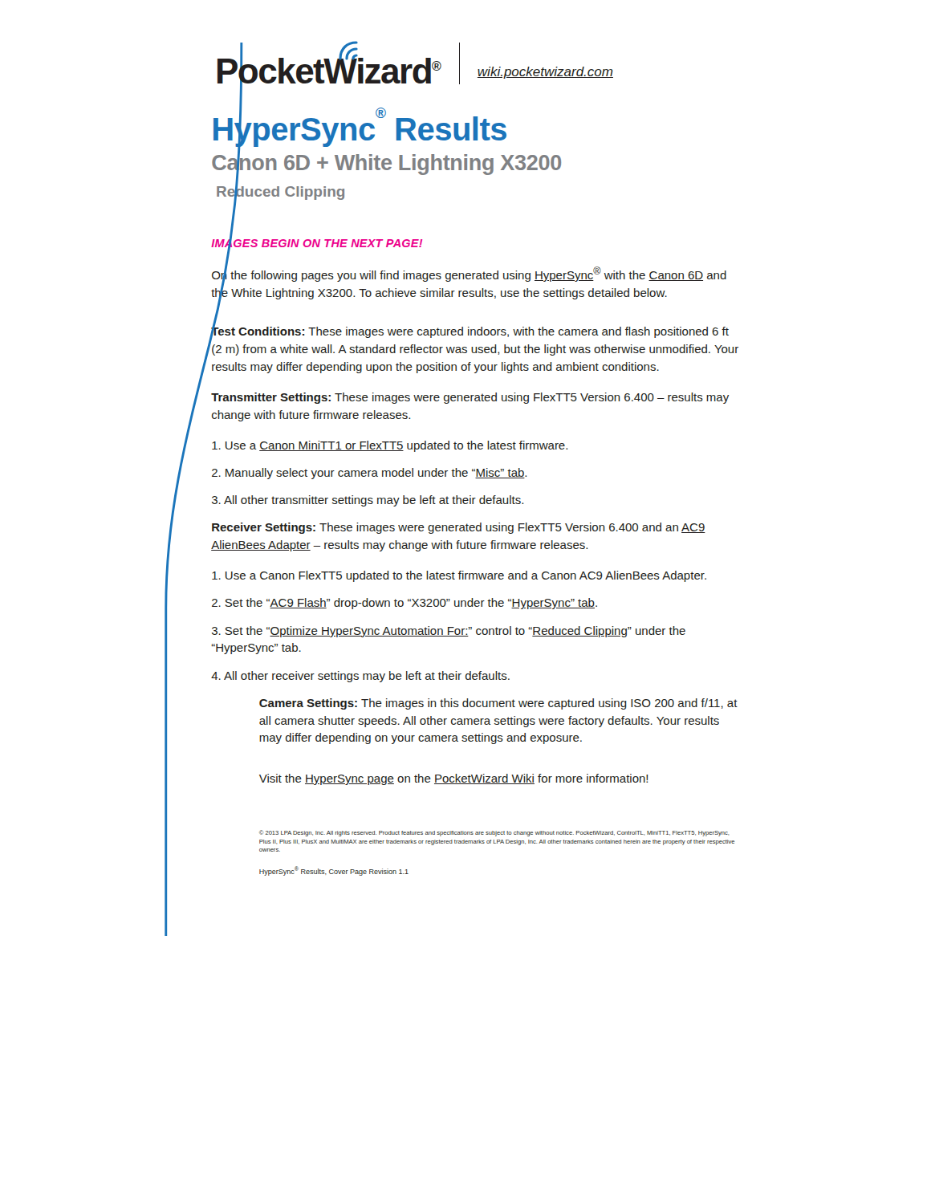PocketWizard®
wiki.pocketwizard.com
HyperSync® Results
Canon 6D + White Lightning X3200
Reduced Clipping
IMAGES BEGIN ON THE NEXT PAGE!
On the following pages you will find images generated using HyperSync® with the Canon 6D and the White Lightning X3200. To achieve similar results, use the settings detailed below.
Test Conditions: These images were captured indoors, with the camera and flash positioned 6 ft (2 m) from a white wall. A standard reflector was used, but the light was otherwise unmodified. Your results may differ depending upon the position of your lights and ambient conditions.
Transmitter Settings: These images were generated using FlexTT5 Version 6.400 – results may change with future firmware releases.
1. Use a Canon MiniTT1 or FlexTT5 updated to the latest firmware.
2. Manually select your camera model under the “Misc” tab.
3. All other transmitter settings may be left at their defaults.
Receiver Settings: These images were generated using FlexTT5 Version 6.400 and an AC9 AlienBees Adapter – results may change with future firmware releases.
1. Use a Canon FlexTT5 updated to the latest firmware and a Canon AC9 AlienBees Adapter.
2. Set the “AC9 Flash” drop-down to “X3200” under the “HyperSync” tab.
3. Set the “Optimize HyperSync Automation For:” control to “Reduced Clipping” under the “HyperSync” tab.
4. All other receiver settings may be left at their defaults.
Camera Settings: The images in this document were captured using ISO 200 and f/11, at all camera shutter speeds. All other camera settings were factory defaults. Your results may differ depending on your camera settings and exposure.
Visit the HyperSync page on the PocketWizard Wiki for more information!
© 2013 LPA Design, Inc. All rights reserved. Product features and specifications are subject to change without notice. PocketWizard, ControlTL, MiniTT1, FlexTT5, HyperSync, Plus II, Plus III, PlusX and MultiMAX are either trademarks or registered trademarks of LPA Design, Inc. All other trademarks contained herein are the property of their respective owners.
HyperSync® Results, Cover Page Revision 1.1